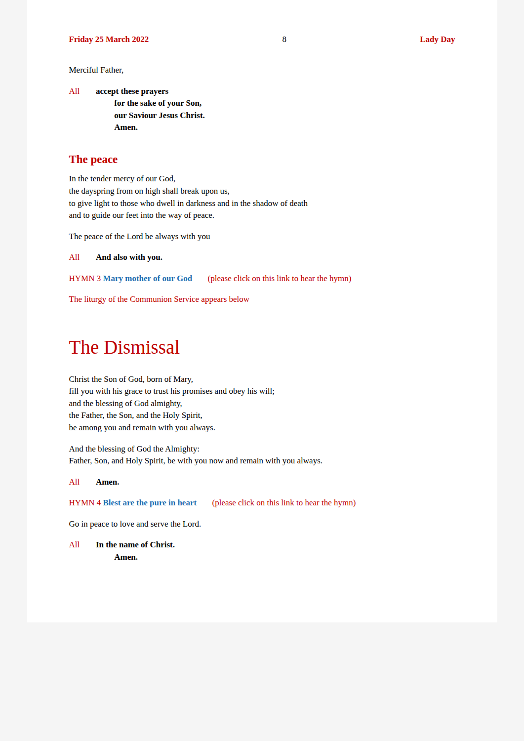Friday 25 March 2022 8 Lady Day
Merciful Father,
All accept these prayers for the sake of your Son, our Saviour Jesus Christ. Amen.
The peace
In the tender mercy of our God,
the dayspring from on high shall break upon us,
to give light to those who dwell in darkness and in the shadow of death
and to guide our feet into the way of peace.
The peace of the Lord be always with you
All And also with you.
HYMN 3 Mary mother of our God (please click on this link to hear the hymn)
The liturgy of the Communion Service appears below
The Dismissal
Christ the Son of God, born of Mary,
fill you with his grace to trust his promises and obey his will;
and the blessing of God almighty,
the Father, the Son, and the Holy Spirit,
be among you and remain with you always.
And the blessing of God the Almighty:
Father, Son, and Holy Spirit, be with you now and remain with you always.
All Amen.
HYMN 4 Blest are the pure in heart (please click on this link to hear the hymn)
Go in peace to love and serve the Lord.
All In the name of Christ. Amen.